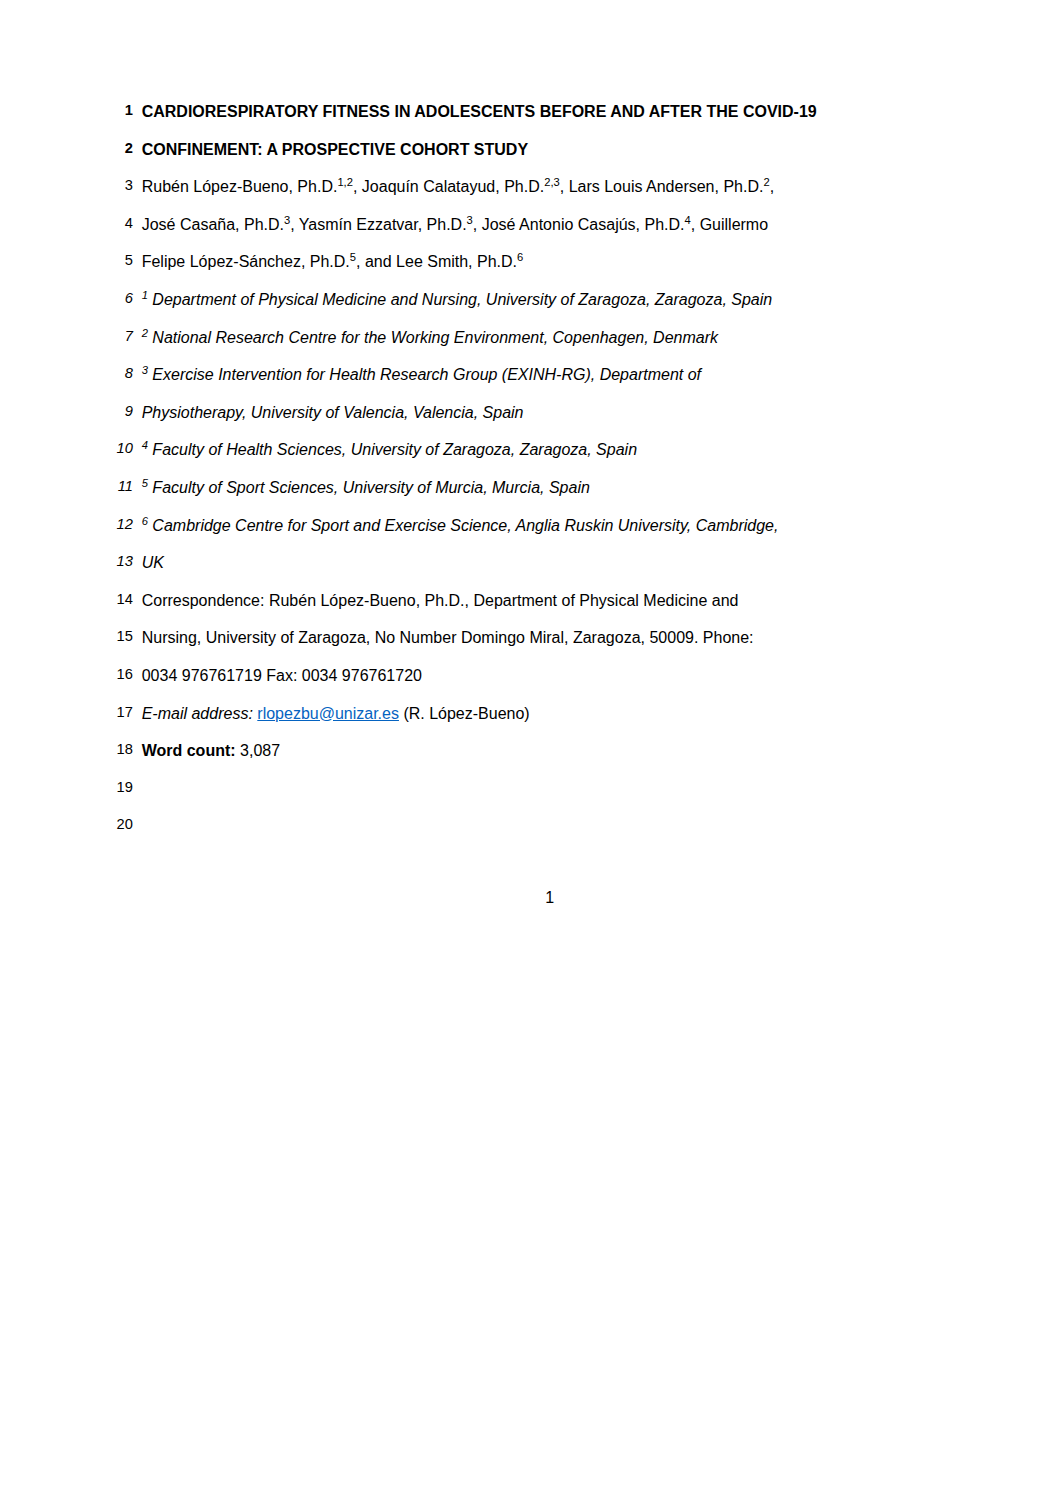CARDIORESPIRATORY FITNESS IN ADOLESCENTS BEFORE AND AFTER THE COVID-19
CONFINEMENT: A PROSPECTIVE COHORT STUDY
Rubén López-Bueno, Ph.D.1,2, Joaquín Calatayud, Ph.D.2,3, Lars Louis Andersen, Ph.D.2,
José Casaña, Ph.D.3, Yasmín Ezzatvar, Ph.D.3, José Antonio Casajús, Ph.D.4, Guillermo
Felipe López-Sánchez, Ph.D.5, and Lee Smith, Ph.D.6
1 Department of Physical Medicine and Nursing, University of Zaragoza, Zaragoza, Spain
2 National Research Centre for the Working Environment, Copenhagen, Denmark
3 Exercise Intervention for Health Research Group (EXINH-RG), Department of
Physiotherapy, University of Valencia, Valencia, Spain
4 Faculty of Health Sciences, University of Zaragoza, Zaragoza, Spain
5 Faculty of Sport Sciences, University of Murcia, Murcia, Spain
6 Cambridge Centre for Sport and Exercise Science, Anglia Ruskin University, Cambridge,
UK
Correspondence: Rubén López-Bueno, Ph.D., Department of Physical Medicine and
Nursing, University of Zaragoza, No Number Domingo Miral, Zaragoza, 50009. Phone:
0034 976761719 Fax: 0034 976761720
E-mail address: rlopezbu@unizar.es (R. López-Bueno)
Word count: 3,087
1